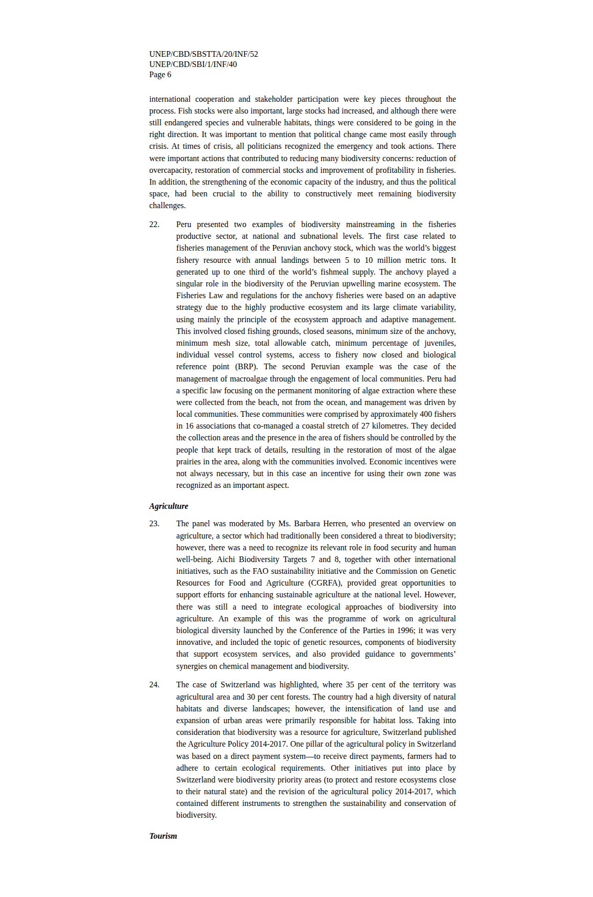UNEP/CBD/SBSTTA/20/INF/52
UNEP/CBD/SBI/1/INF/40
Page 6
international cooperation and stakeholder participation were key pieces throughout the process. Fish stocks were also important, large stocks had increased, and although there were still endangered species and vulnerable habitats, things were considered to be going in the right direction. It was important to mention that political change came most easily through crisis. At times of crisis, all politicians recognized the emergency and took actions. There were important actions that contributed to reducing many biodiversity concerns: reduction of overcapacity, restoration of commercial stocks and improvement of profitability in fisheries. In addition, the strengthening of the economic capacity of the industry, and thus the political space, had been crucial to the ability to constructively meet remaining biodiversity challenges.
22.
Peru presented two examples of biodiversity mainstreaming in the fisheries productive sector, at national and subnational levels. The first case related to fisheries management of the Peruvian anchovy stock, which was the world’s biggest fishery resource with annual landings between 5 to 10 million metric tons. It generated up to one third of the world’s fishmeal supply. The anchovy played a singular role in the biodiversity of the Peruvian upwelling marine ecosystem. The Fisheries Law and regulations for the anchovy fisheries were based on an adaptive strategy due to the highly productive ecosystem and its large climate variability, using mainly the principle of the ecosystem approach and adaptive management. This involved closed fishing grounds, closed seasons, minimum size of the anchovy, minimum mesh size, total allowable catch, minimum percentage of juveniles, individual vessel control systems, access to fishery now closed and biological reference point (BRP). The second Peruvian example was the case of the management of macroalgae through the engagement of local communities. Peru had a specific law focusing on the permanent monitoring of algae extraction where these were collected from the beach, not from the ocean, and management was driven by local communities. These communities were comprised by approximately 400 fishers in 16 associations that co-managed a coastal stretch of 27 kilometres. They decided the collection areas and the presence in the area of fishers should be controlled by the people that kept track of details, resulting in the restoration of most of the algae prairies in the area, along with the communities involved. Economic incentives were not always necessary, but in this case an incentive for using their own zone was recognized as an important aspect.
Agriculture
23.
The panel was moderated by Ms. Barbara Herren, who presented an overview on agriculture, a sector which had traditionally been considered a threat to biodiversity; however, there was a need to recognize its relevant role in food security and human well-being. Aichi Biodiversity Targets 7 and 8, together with other international initiatives, such as the FAO sustainability initiative and the Commission on Genetic Resources for Food and Agriculture (CGRFA), provided great opportunities to support efforts for enhancing sustainable agriculture at the national level. However, there was still a need to integrate ecological approaches of biodiversity into agriculture. An example of this was the programme of work on agricultural biological diversity launched by the Conference of the Parties in 1996; it was very innovative, and included the topic of genetic resources, components of biodiversity that support ecosystem services, and also provided guidance to governments’ synergies on chemical management and biodiversity.
24.
The case of Switzerland was highlighted, where 35 per cent of the territory was agricultural area and 30 per cent forests. The country had a high diversity of natural habitats and diverse landscapes; however, the intensification of land use and expansion of urban areas were primarily responsible for habitat loss. Taking into consideration that biodiversity was a resource for agriculture, Switzerland published the Agriculture Policy 2014-2017. One pillar of the agricultural policy in Switzerland was based on a direct payment system—to receive direct payments, farmers had to adhere to certain ecological requirements. Other initiatives put into place by Switzerland were biodiversity priority areas (to protect and restore ecosystems close to their natural state) and the revision of the agricultural policy 2014-2017, which contained different instruments to strengthen the sustainability and conservation of biodiversity.
Tourism